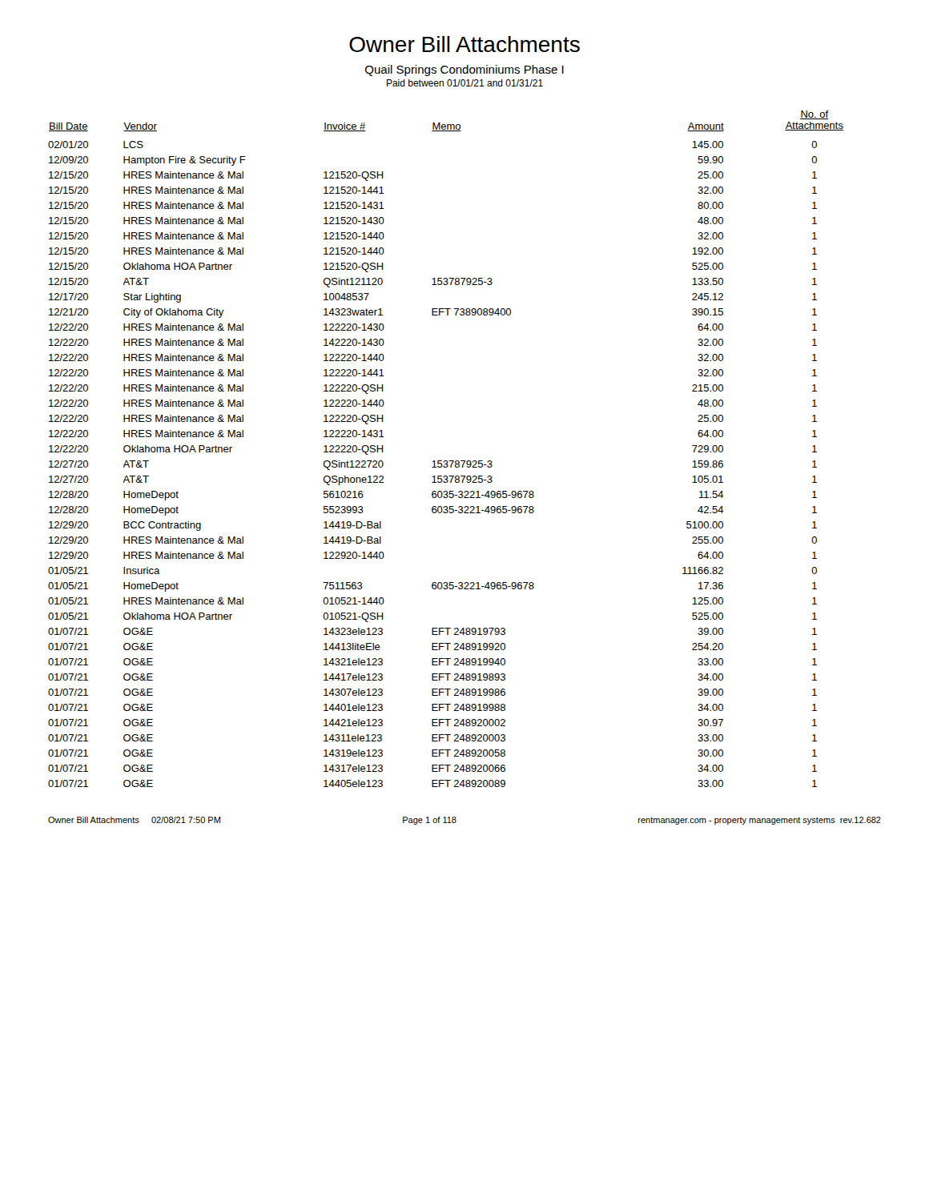Owner Bill Attachments
Quail Springs Condominiums Phase I
Paid between 01/01/21 and 01/31/21
| Bill Date | Vendor | Invoice # | Memo | Amount | No. of Attachments |
| --- | --- | --- | --- | --- | --- |
| 02/01/20 | LCS | | | 145.00 | 0 |
| 12/09/20 | Hampton Fire & Security F | | | 59.90 | 0 |
| 12/15/20 | HRES Maintenance & Mal | 121520-QSH | | 25.00 | 1 |
| 12/15/20 | HRES Maintenance & Mal | 121520-1441 | | 32.00 | 1 |
| 12/15/20 | HRES Maintenance & Mal | 121520-1431 | | 80.00 | 1 |
| 12/15/20 | HRES Maintenance & Mal | 121520-1430 | | 48.00 | 1 |
| 12/15/20 | HRES Maintenance & Mal | 121520-1440 | | 32.00 | 1 |
| 12/15/20 | HRES Maintenance & Mal | 121520-1440 | | 192.00 | 1 |
| 12/15/20 | Oklahoma HOA Partner | 121520-QSH | | 525.00 | 1 |
| 12/15/20 | AT&T | QSint121120 | 153787925-3 | 133.50 | 1 |
| 12/17/20 | Star Lighting | 10048537 | | 245.12 | 1 |
| 12/21/20 | City of Oklahoma City | 14323water1 | EFT 7389089400 | 390.15 | 1 |
| 12/22/20 | HRES Maintenance & Mal | 122220-1430 | | 64.00 | 1 |
| 12/22/20 | HRES Maintenance & Mal | 142220-1430 | | 32.00 | 1 |
| 12/22/20 | HRES Maintenance & Mal | 122220-1440 | | 32.00 | 1 |
| 12/22/20 | HRES Maintenance & Mal | 122220-1441 | | 32.00 | 1 |
| 12/22/20 | HRES Maintenance & Mal | 122220-QSH | | 215.00 | 1 |
| 12/22/20 | HRES Maintenance & Mal | 122220-1440 | | 48.00 | 1 |
| 12/22/20 | HRES Maintenance & Mal | 122220-QSH | | 25.00 | 1 |
| 12/22/20 | HRES Maintenance & Mal | 122220-1431 | | 64.00 | 1 |
| 12/22/20 | Oklahoma HOA Partner | 122220-QSH | | 729.00 | 1 |
| 12/27/20 | AT&T | QSint122720 | 153787925-3 | 159.86 | 1 |
| 12/27/20 | AT&T | QSphone122 | 153787925-3 | 105.01 | 1 |
| 12/28/20 | HomeDepot | 5610216 | 6035-3221-4965-9678 | 11.54 | 1 |
| 12/28/20 | HomeDepot | 5523993 | 6035-3221-4965-9678 | 42.54 | 1 |
| 12/29/20 | BCC Contracting | 14419-D-Bal | | 5100.00 | 1 |
| 12/29/20 | HRES Maintenance & Mal | 14419-D-Bal | | 255.00 | 0 |
| 12/29/20 | HRES Maintenance & Mal | 122920-1440 | | 64.00 | 1 |
| 01/05/21 | Insurica | | | 11166.82 | 0 |
| 01/05/21 | HomeDepot | 7511563 | 6035-3221-4965-9678 | 17.36 | 1 |
| 01/05/21 | HRES Maintenance & Mal | 010521-1440 | | 125.00 | 1 |
| 01/05/21 | Oklahoma HOA Partner | 010521-QSH | | 525.00 | 1 |
| 01/07/21 | OG&E | 14323ele123 | EFT 248919793 | 39.00 | 1 |
| 01/07/21 | OG&E | 14413liteEle | EFT 248919920 | 254.20 | 1 |
| 01/07/21 | OG&E | 14321ele123 | EFT 248919940 | 33.00 | 1 |
| 01/07/21 | OG&E | 14417ele123 | EFT 248919893 | 34.00 | 1 |
| 01/07/21 | OG&E | 14307ele123 | EFT 248919986 | 39.00 | 1 |
| 01/07/21 | OG&E | 14401ele123 | EFT 248919988 | 34.00 | 1 |
| 01/07/21 | OG&E | 14421ele123 | EFT 248920002 | 30.97 | 1 |
| 01/07/21 | OG&E | 14311ele123 | EFT 248920003 | 33.00 | 1 |
| 01/07/21 | OG&E | 14319ele123 | EFT 248920058 | 30.00 | 1 |
| 01/07/21 | OG&E | 14317ele123 | EFT 248920066 | 34.00 | 1 |
| 01/07/21 | OG&E | 14405ele123 | EFT 248920089 | 33.00 | 1 |
Owner Bill Attachments 02/08/21 7:50 PM
Page 1 of 118
rentmanager.com - property management systems rev.12.682